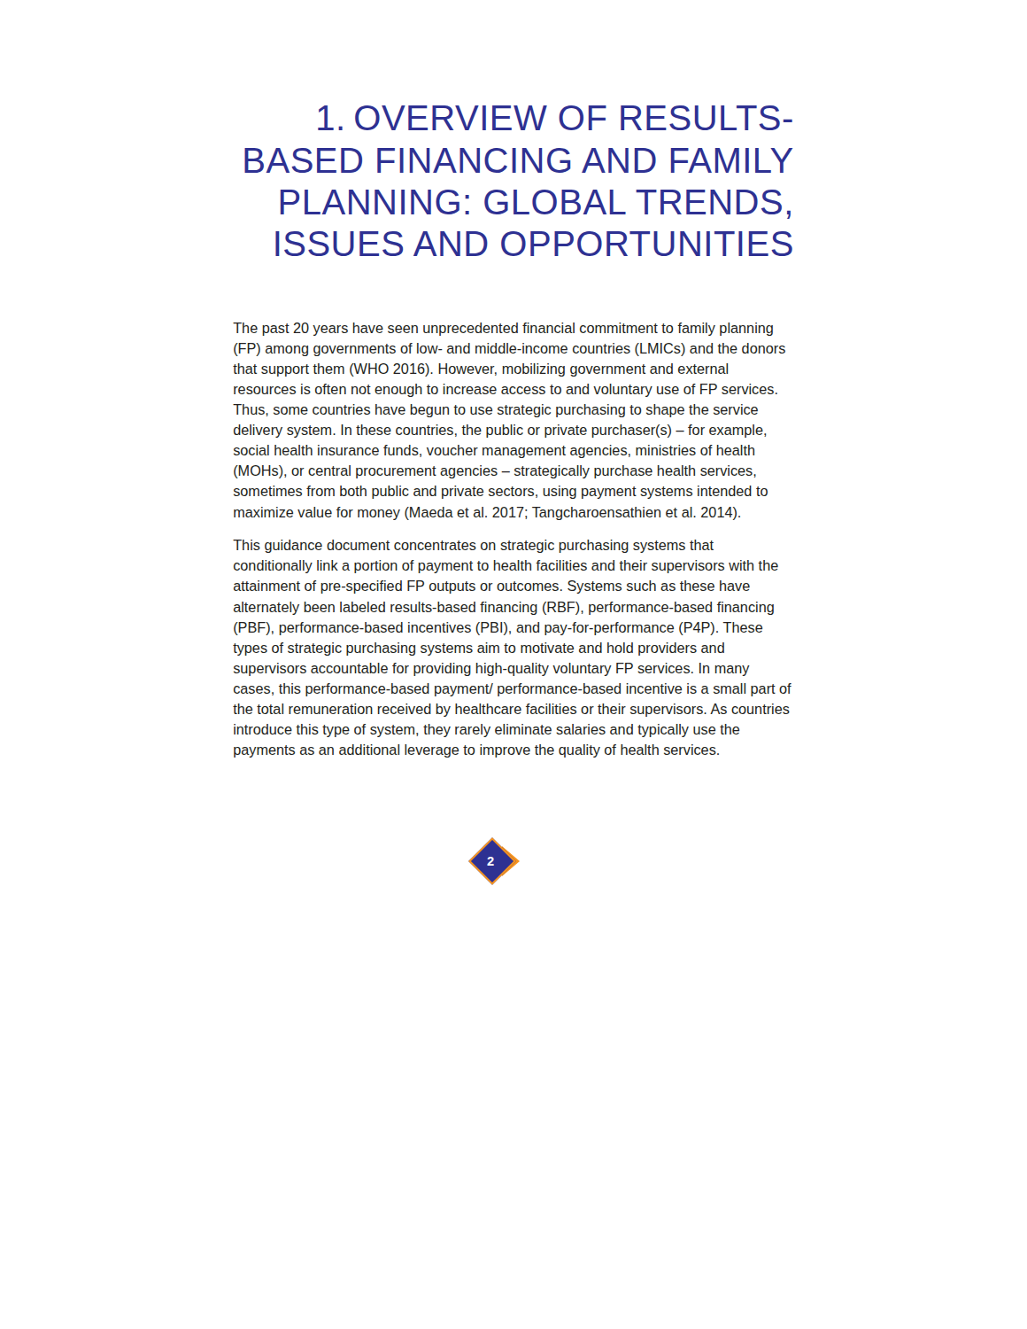1. Overview of Results-Based Financing and Family Planning: Global Trends, Issues and Opportunities
The past 20 years have seen unprecedented financial commitment to family planning (FP) among governments of low- and middle-income countries (LMICs) and the donors that support them (WHO 2016). However, mobilizing government and external resources is often not enough to increase access to and voluntary use of FP services. Thus, some countries have begun to use strategic purchasing to shape the service delivery system. In these countries, the public or private purchaser(s) – for example, social health insurance funds, voucher management agencies, ministries of health (MOHs), or central procurement agencies – strategically purchase health services, sometimes from both public and private sectors, using payment systems intended to maximize value for money (Maeda et al. 2017; Tangcharoensathien et al. 2014).
This guidance document concentrates on strategic purchasing systems that conditionally link a portion of payment to health facilities and their supervisors with the attainment of pre-specified FP outputs or outcomes. Systems such as these have alternately been labeled results-based financing (RBF), performance-based financing (PBF), performance-based incentives (PBI), and pay-for-performance (P4P). These types of strategic purchasing systems aim to motivate and hold providers and supervisors accountable for providing high-quality voluntary FP services. In many cases, this performance-based payment/ performance-based incentive is a small part of the total remuneration received by healthcare facilities or their supervisors. As countries introduce this type of system, they rarely eliminate salaries and typically use the payments as an additional leverage to improve the quality of health services.
2